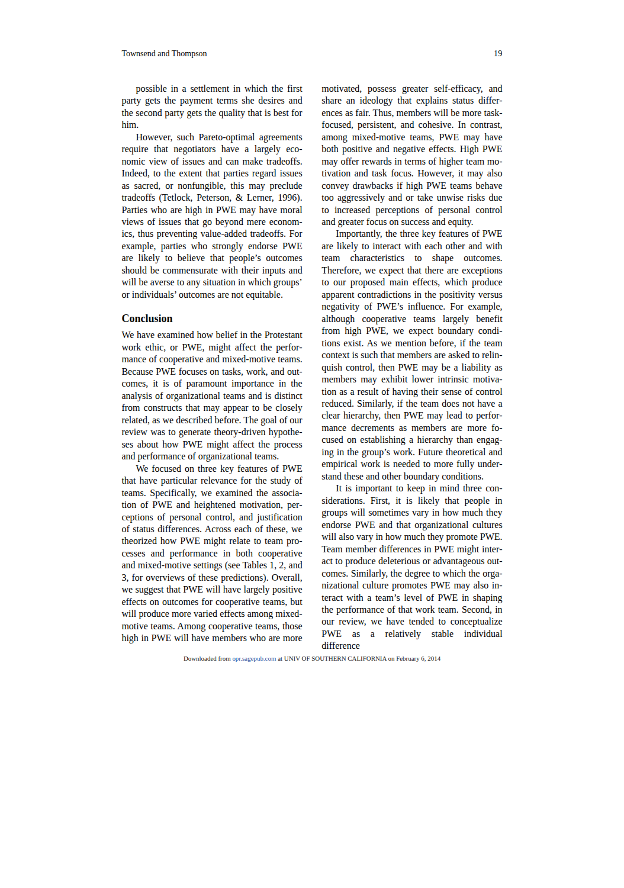Townsend and Thompson 19
possible in a settlement in which the first party gets the payment terms she desires and the second party gets the quality that is best for him.
However, such Pareto-optimal agreements require that negotiators have a largely economic view of issues and can make tradeoffs. Indeed, to the extent that parties regard issues as sacred, or nonfungible, this may preclude tradeoffs (Tetlock, Peterson, & Lerner, 1996). Parties who are high in PWE may have moral views of issues that go beyond mere economics, thus preventing value-added tradeoffs. For example, parties who strongly endorse PWE are likely to believe that people’s outcomes should be commensurate with their inputs and will be averse to any situation in which groups’ or individuals’ outcomes are not equitable.
Conclusion
We have examined how belief in the Protestant work ethic, or PWE, might affect the performance of cooperative and mixed-motive teams. Because PWE focuses on tasks, work, and outcomes, it is of paramount importance in the analysis of organizational teams and is distinct from constructs that may appear to be closely related, as we described before. The goal of our review was to generate theory-driven hypotheses about how PWE might affect the process and performance of organizational teams.
We focused on three key features of PWE that have particular relevance for the study of teams. Specifically, we examined the association of PWE and heightened motivation, perceptions of personal control, and justification of status differences. Across each of these, we theorized how PWE might relate to team processes and performance in both cooperative and mixed-motive settings (see Tables 1, 2, and 3, for overviews of these predictions). Overall, we suggest that PWE will have largely positive effects on outcomes for cooperative teams, but will produce more varied effects among mixed-motive teams. Among cooperative teams, those high in PWE will have members who are more motivated, possess greater self-efficacy, and share an ideology that explains status differences as fair. Thus, members will be more task-focused, persistent, and cohesive. In contrast, among mixed-motive teams, PWE may have both positive and negative effects. High PWE may offer rewards in terms of higher team motivation and task focus. However, it may also convey drawbacks if high PWE teams behave too aggressively and or take unwise risks due to increased perceptions of personal control and greater focus on success and equity.
Importantly, the three key features of PWE are likely to interact with each other and with team characteristics to shape outcomes. Therefore, we expect that there are exceptions to our proposed main effects, which produce apparent contradictions in the positivity versus negativity of PWE’s influence. For example, although cooperative teams largely benefit from high PWE, we expect boundary conditions exist. As we mention before, if the team context is such that members are asked to relinquish control, then PWE may be a liability as members may exhibit lower intrinsic motivation as a result of having their sense of control reduced. Similarly, if the team does not have a clear hierarchy, then PWE may lead to performance decrements as members are more focused on establishing a hierarchy than engaging in the group’s work. Future theoretical and empirical work is needed to more fully understand these and other boundary conditions.
It is important to keep in mind three considerations. First, it is likely that people in groups will sometimes vary in how much they endorse PWE and that organizational cultures will also vary in how much they promote PWE. Team member differences in PWE might interact to produce deleterious or advantageous outcomes. Similarly, the degree to which the organizational culture promotes PWE may also interact with a team’s level of PWE in shaping the performance of that work team. Second, in our review, we have tended to conceptualize PWE as a relatively stable individual difference
Downloaded from opr.sagepub.com at UNIV OF SOUTHERN CALIFORNIA on February 6, 2014